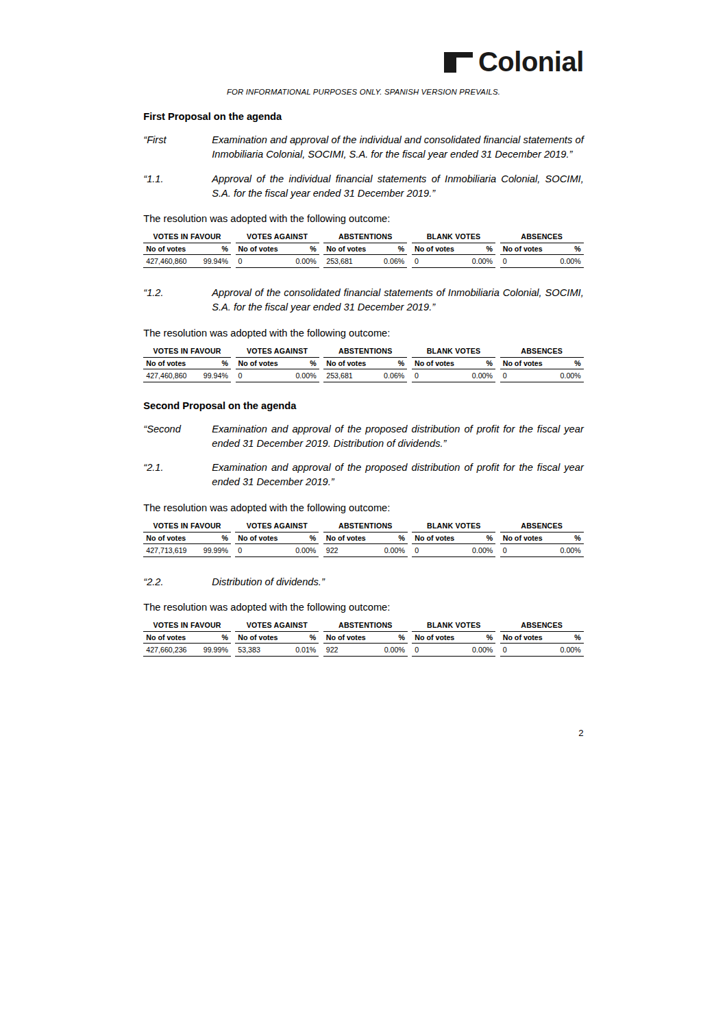Colonial
FOR INFORMATIONAL PURPOSES ONLY. SPANISH VERSION PREVAILS.
First Proposal on the agenda
“First
Examination and approval of the individual and consolidated financial statements of Inmobiliaria Colonial, SOCIMI, S.A. for the fiscal year ended 31 December 2019.”
“1.1.
Approval of the individual financial statements of Inmobiliaria Colonial, SOCIMI, S.A. for the fiscal year ended 31 December 2019.”
The resolution was adopted with the following outcome:
| VOTES IN FAVOUR | | VOTES AGAINST | | ABSTENTIONS | | BLANK VOTES | | ABSENCES |
| --- | --- | --- | --- | --- | --- | --- | --- | --- |
| No of votes | % | | No of votes | % | | No of votes | % | | No of votes | % | | No of votes | % |
| 427,460,860 | 99.94% | | 0 | 0.00% | | 253,681 | 0.06% | | 0 | 0.00% | | 0 | 0.00% |
“1.2.
Approval of the consolidated financial statements of Inmobiliaria Colonial, SOCIMI, S.A. for the fiscal year ended 31 December 2019.”
The resolution was adopted with the following outcome:
| VOTES IN FAVOUR | | VOTES AGAINST | | ABSTENTIONS | | BLANK VOTES | | ABSENCES |
| --- | --- | --- | --- | --- | --- | --- | --- | --- |
| No of votes | % | | No of votes | % | | No of votes | % | | No of votes | % | | No of votes | % |
| 427,460,860 | 99.94% | | 0 | 0.00% | | 253,681 | 0.06% | | 0 | 0.00% | | 0 | 0.00% |
Second Proposal on the agenda
“Second
Examination and approval of the proposed distribution of profit for the fiscal year ended 31 December 2019. Distribution of dividends.”
“2.1.
Examination and approval of the proposed distribution of profit for the fiscal year ended 31 December 2019.”
The resolution was adopted with the following outcome:
| VOTES IN FAVOUR | | VOTES AGAINST | | ABSTENTIONS | | BLANK VOTES | | ABSENCES |
| --- | --- | --- | --- | --- | --- | --- | --- | --- |
| No of votes | % | | No of votes | % | | No of votes | % | | No of votes | % | | No of votes | % |
| 427,713,619 | 99.99% | | 0 | 0.00% | | 922 | 0.00% | | 0 | 0.00% | | 0 | 0.00% |
“2.2.
Distribution of dividends.”
The resolution was adopted with the following outcome:
| VOTES IN FAVOUR | | VOTES AGAINST | | ABSTENTIONS | | BLANK VOTES | | ABSENCES |
| --- | --- | --- | --- | --- | --- | --- | --- | --- |
| No of votes | % | | No of votes | % | | No of votes | % | | No of votes | % | | No of votes | % |
| 427,660,236 | 99.99% | | 53,383 | 0.01% | | 922 | 0.00% | | 0 | 0.00% | | 0 | 0.00% |
2